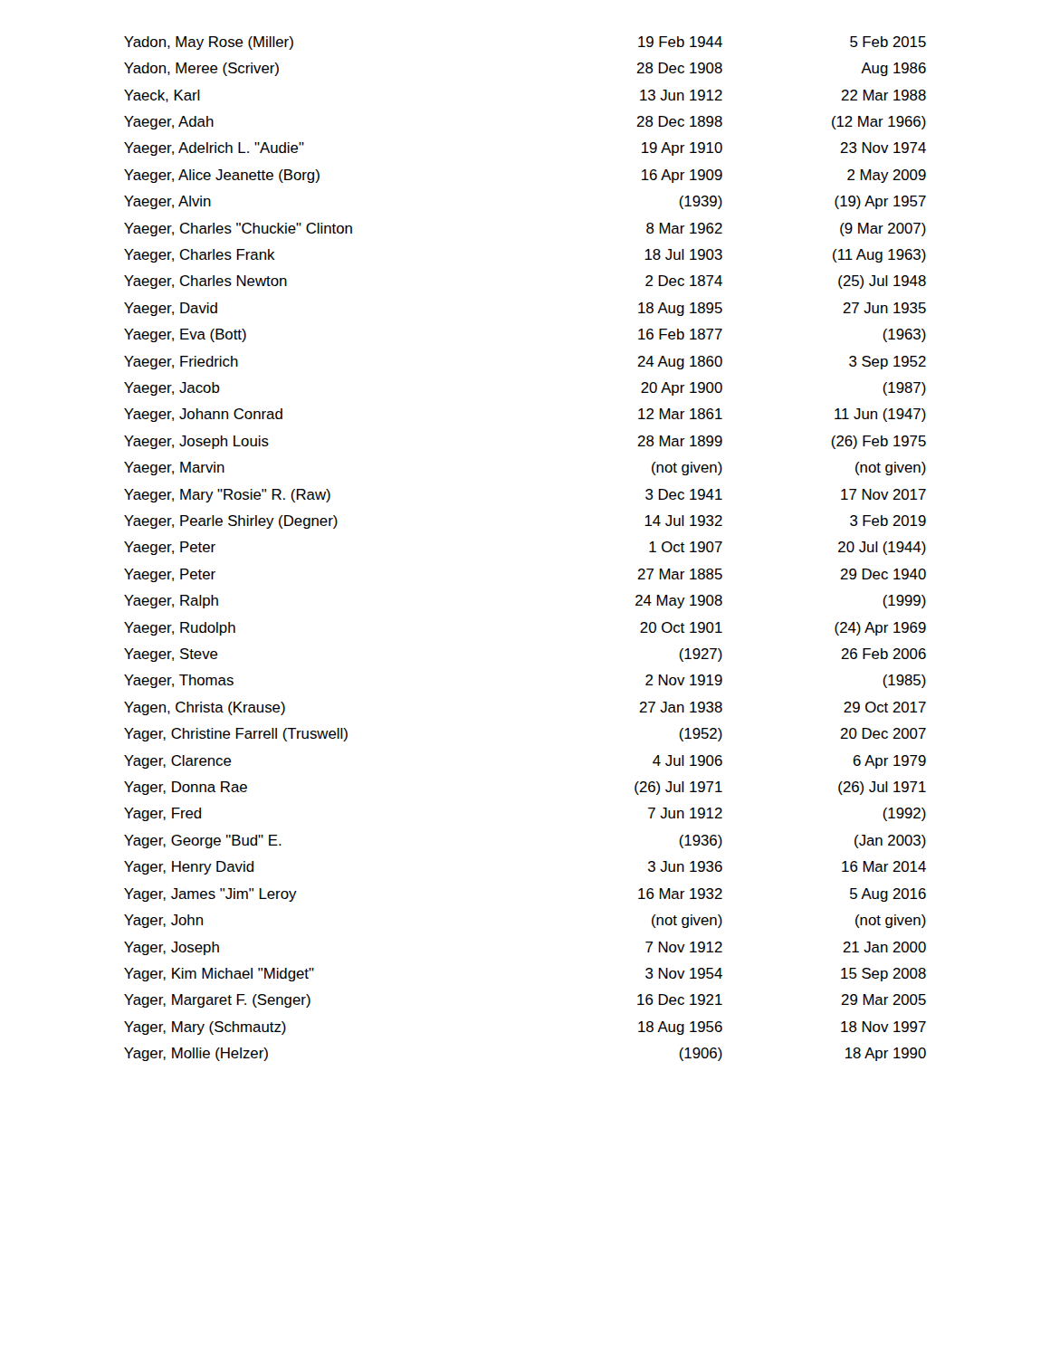| Yadon, May Rose (Miller) | 19 Feb 1944 | 5 Feb 2015 |
| Yadon, Meree (Scriver) | 28 Dec 1908 | Aug 1986 |
| Yaeck, Karl | 13 Jun 1912 | 22 Mar 1988 |
| Yaeger, Adah | 28 Dec 1898 | (12 Mar 1966) |
| Yaeger, Adelrich L. "Audie" | 19 Apr 1910 | 23 Nov 1974 |
| Yaeger, Alice Jeanette (Borg) | 16 Apr 1909 | 2 May 2009 |
| Yaeger, Alvin | (1939) | (19) Apr 1957 |
| Yaeger, Charles "Chuckie" Clinton | 8 Mar 1962 | (9 Mar 2007) |
| Yaeger, Charles Frank | 18 Jul 1903 | (11 Aug 1963) |
| Yaeger, Charles Newton | 2 Dec 1874 | (25) Jul 1948 |
| Yaeger, David | 18 Aug 1895 | 27 Jun 1935 |
| Yaeger, Eva (Bott) | 16 Feb 1877 | (1963) |
| Yaeger, Friedrich | 24 Aug 1860 | 3 Sep 1952 |
| Yaeger, Jacob | 20 Apr 1900 | (1987) |
| Yaeger, Johann Conrad | 12 Mar 1861 | 11 Jun (1947) |
| Yaeger, Joseph Louis | 28 Mar 1899 | (26) Feb 1975 |
| Yaeger, Marvin | (not given) | (not given) |
| Yaeger, Mary "Rosie" R. (Raw) | 3 Dec 1941 | 17 Nov 2017 |
| Yaeger, Pearle Shirley (Degner) | 14 Jul 1932 | 3 Feb 2019 |
| Yaeger, Peter | 1 Oct 1907 | 20 Jul (1944) |
| Yaeger, Peter | 27 Mar 1885 | 29 Dec 1940 |
| Yaeger, Ralph | 24 May 1908 | (1999) |
| Yaeger, Rudolph | 20 Oct 1901 | (24) Apr 1969 |
| Yaeger, Steve | (1927) | 26 Feb 2006 |
| Yaeger, Thomas | 2 Nov 1919 | (1985) |
| Yagen, Christa (Krause) | 27 Jan 1938 | 29 Oct 2017 |
| Yager, Christine Farrell (Truswell) | (1952) | 20 Dec 2007 |
| Yager, Clarence | 4 Jul 1906 | 6 Apr 1979 |
| Yager, Donna Rae | (26) Jul 1971 | (26) Jul 1971 |
| Yager, Fred | 7 Jun 1912 | (1992) |
| Yager, George "Bud" E. | (1936) | (Jan 2003) |
| Yager, Henry David | 3 Jun 1936 | 16 Mar 2014 |
| Yager, James "Jim" Leroy | 16 Mar 1932 | 5 Aug 2016 |
| Yager, John | (not given) | (not given) |
| Yager, Joseph | 7 Nov 1912 | 21 Jan 2000 |
| Yager, Kim Michael "Midget" | 3 Nov 1954 | 15 Sep 2008 |
| Yager, Margaret F. (Senger) | 16 Dec 1921 | 29 Mar 2005 |
| Yager, Mary (Schmautz) | 18 Aug 1956 | 18 Nov 1997 |
| Yager, Mollie (Helzer) | (1906) | 18 Apr 1990 |